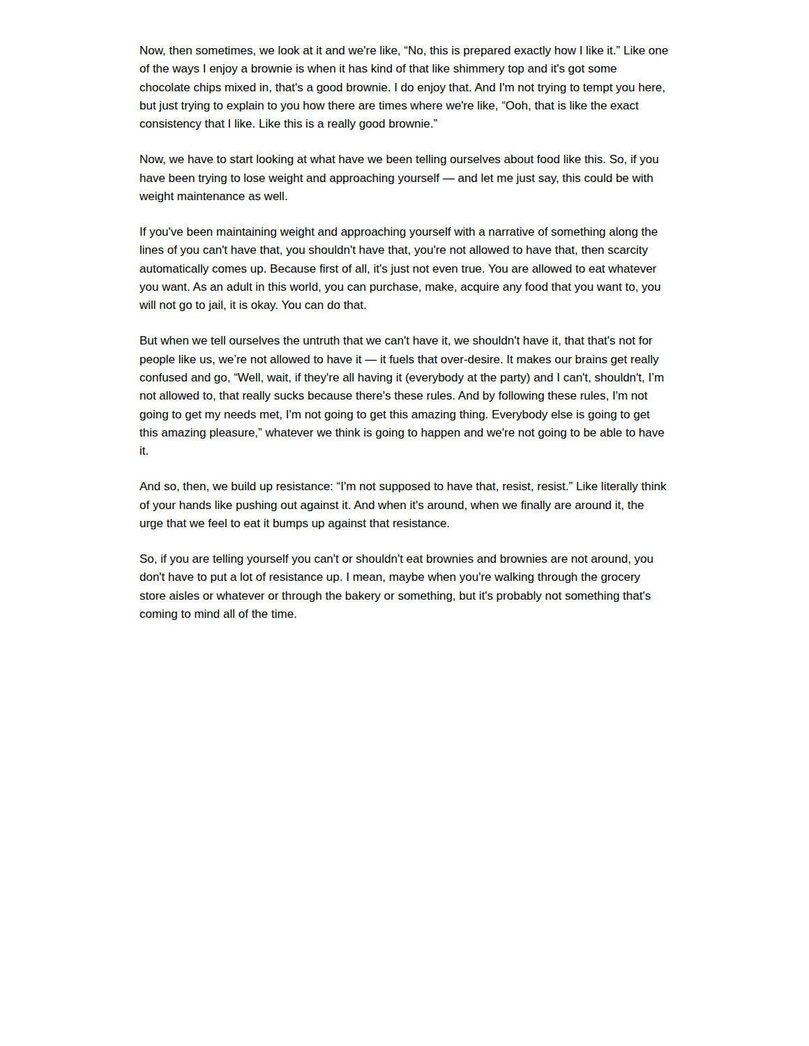Now, then sometimes, we look at it and we're like, “No, this is prepared exactly how I like it.” Like one of the ways I enjoy a brownie is when it has kind of that like shimmery top and it's got some chocolate chips mixed in, that's a good brownie. I do enjoy that. And I'm not trying to tempt you here, but just trying to explain to you how there are times where we're like, “Ooh, that is like the exact consistency that I like. Like this is a really good brownie.”
Now, we have to start looking at what have we been telling ourselves about food like this. So, if you have been trying to lose weight and approaching yourself — and let me just say, this could be with weight maintenance as well.
If you've been maintaining weight and approaching yourself with a narrative of something along the lines of you can't have that, you shouldn't have that, you're not allowed to have that, then scarcity automatically comes up. Because first of all, it's just not even true. You are allowed to eat whatever you want. As an adult in this world, you can purchase, make, acquire any food that you want to, you will not go to jail, it is okay. You can do that.
But when we tell ourselves the untruth that we can't have it, we shouldn't have it, that that's not for people like us, we’re not allowed to have it — it fuels that over-desire. It makes our brains get really confused and go, “Well, wait, if they're all having it (everybody at the party) and I can't, shouldn't, I’m not allowed to, that really sucks because there's these rules. And by following these rules, I'm not going to get my needs met, I'm not going to get this amazing thing. Everybody else is going to get this amazing pleasure,” whatever we think is going to happen and we're not going to be able to have it.
And so, then, we build up resistance: “I'm not supposed to have that, resist, resist.” Like literally think of your hands like pushing out against it. And when it's around, when we finally are around it, the urge that we feel to eat it bumps up against that resistance.
So, if you are telling yourself you can't or shouldn't eat brownies and brownies are not around, you don't have to put a lot of resistance up. I mean, maybe when you're walking through the grocery store aisles or whatever or through the bakery or something, but it's probably not something that's coming to mind all of the time.